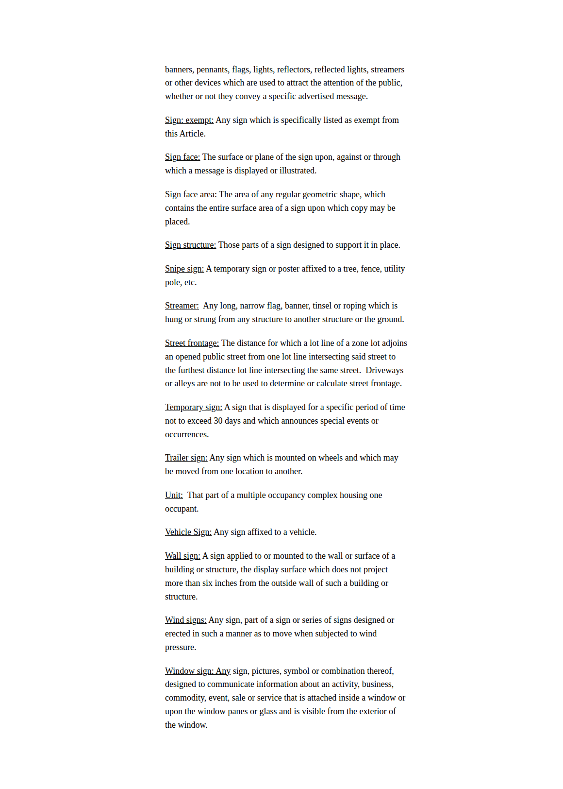banners, pennants, flags, lights, reflectors, reflected lights, streamers or other devices which are used to attract the attention of the public, whether or not they convey a specific advertised message.
Sign: exempt: Any sign which is specifically listed as exempt from this Article.
Sign face: The surface or plane of the sign upon, against or through which a message is displayed or illustrated.
Sign face area: The area of any regular geometric shape, which contains the entire surface area of a sign upon which copy may be placed.
Sign structure: Those parts of a sign designed to support it in place.
Snipe sign: A temporary sign or poster affixed to a tree, fence, utility pole, etc.
Streamer: Any long, narrow flag, banner, tinsel or roping which is hung or strung from any structure to another structure or the ground.
Street frontage: The distance for which a lot line of a zone lot adjoins an opened public street from one lot line intersecting said street to the furthest distance lot line intersecting the same street. Driveways or alleys are not to be used to determine or calculate street frontage.
Temporary sign: A sign that is displayed for a specific period of time not to exceed 30 days and which announces special events or occurrences.
Trailer sign: Any sign which is mounted on wheels and which may be moved from one location to another.
Unit: That part of a multiple occupancy complex housing one occupant.
Vehicle Sign: Any sign affixed to a vehicle.
Wall sign: A sign applied to or mounted to the wall or surface of a building or structure, the display surface which does not project more than six inches from the outside wall of such a building or structure.
Wind signs: Any sign, part of a sign or series of signs designed or erected in such a manner as to move when subjected to wind pressure.
Window sign: Any sign, pictures, symbol or combination thereof, designed to communicate information about an activity, business, commodity, event, sale or service that is attached inside a window or upon the window panes or glass and is visible from the exterior of the window.